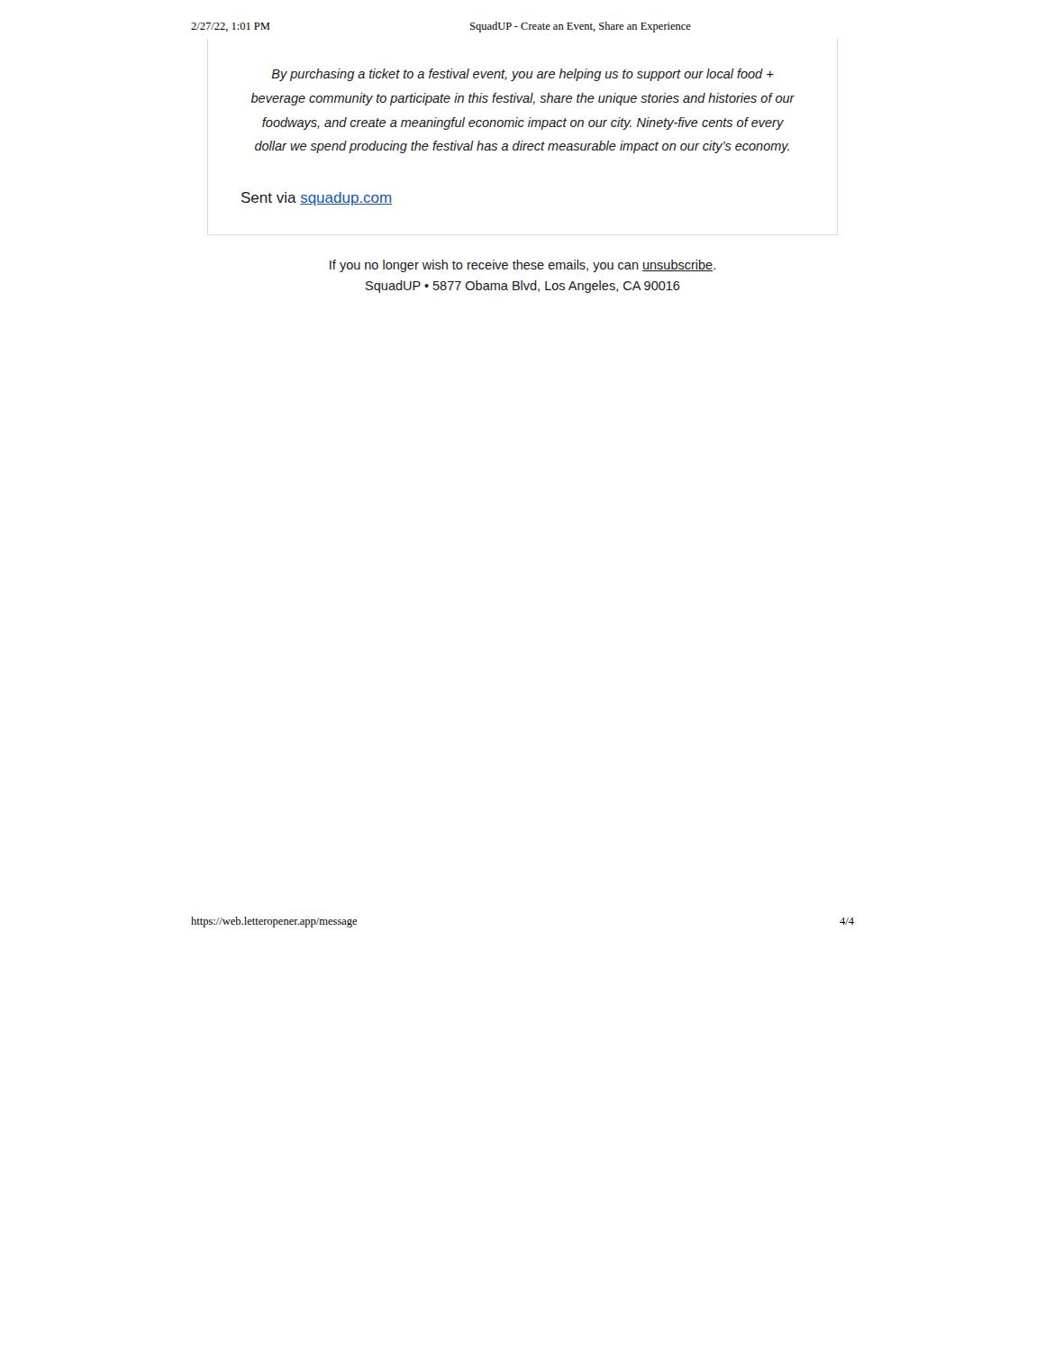2/27/22, 1:01 PM
SquadUP - Create an Event, Share an Experience
By purchasing a ticket to a festival event, you are helping us to support our local food + beverage community to participate in this festival, share the unique stories and histories of our foodways, and create a meaningful economic impact on our city. Ninety-five cents of every dollar we spend producing the festival has a direct measurable impact on our city’s economy.
Sent via squadup.com
If you no longer wish to receive these emails, you can unsubscribe.
SquadUP • 5877 Obama Blvd, Los Angeles, CA 90016
https://web.letteropener.app/message
4/4